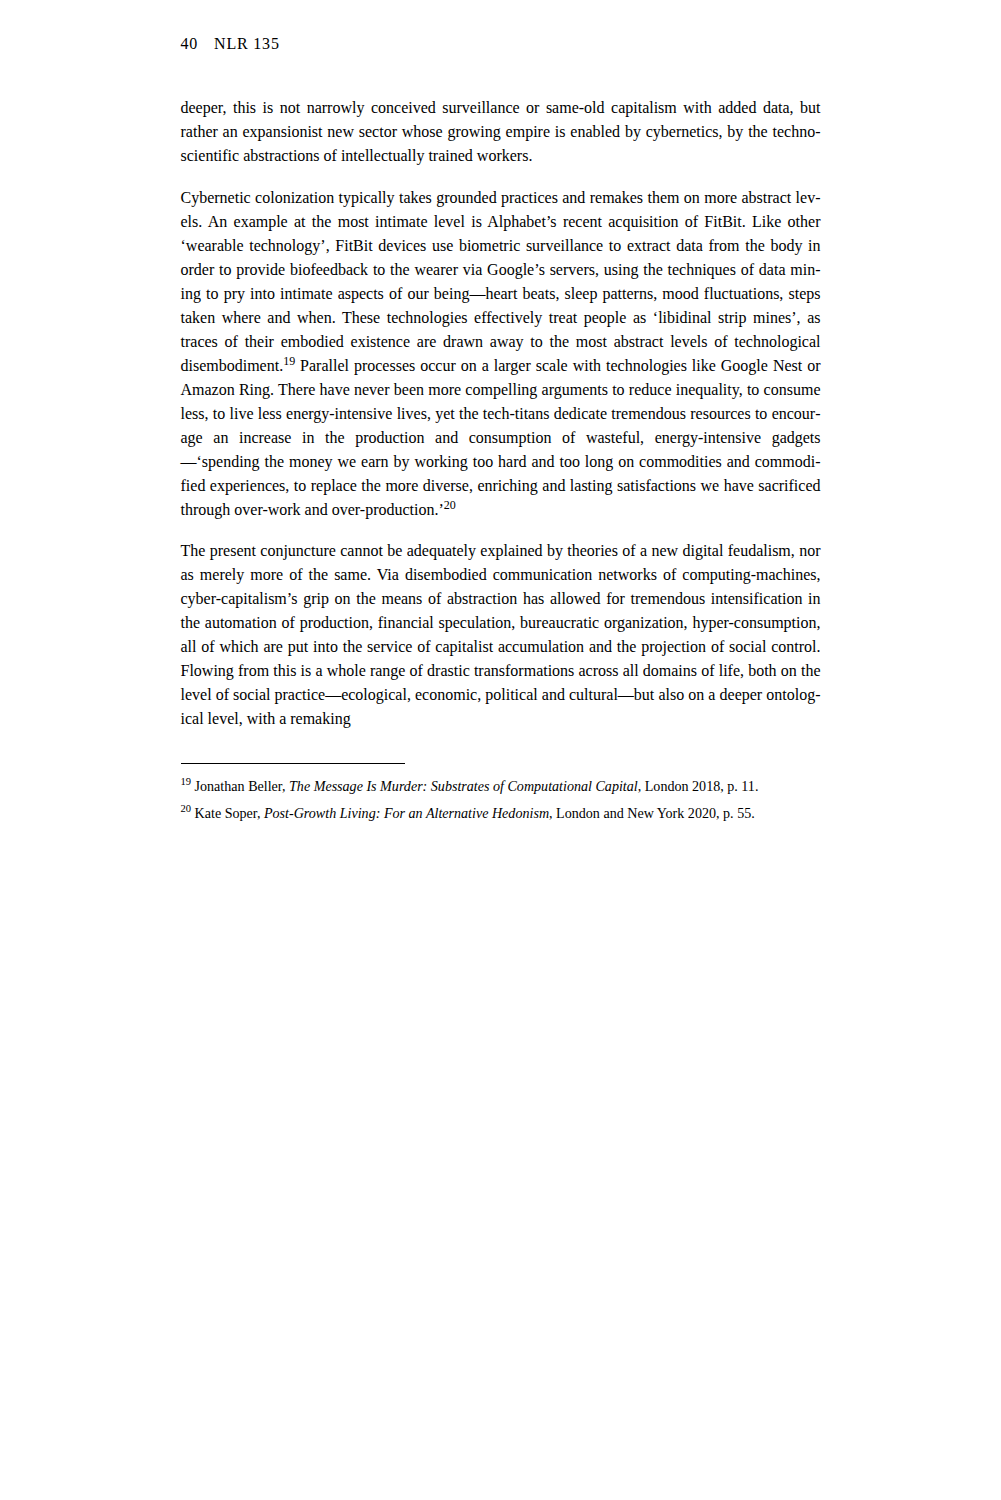40 NLR 135
deeper, this is not narrowly conceived surveillance or same-old capitalism with added data, but rather an expansionist new sector whose growing empire is enabled by cybernetics, by the techno-scientific abstractions of intellectually trained workers.
Cybernetic colonization typically takes grounded practices and remakes them on more abstract levels. An example at the most intimate level is Alphabet’s recent acquisition of FitBit. Like other ‘wearable technology’, FitBit devices use biometric surveillance to extract data from the body in order to provide biofeedback to the wearer via Google’s servers, using the techniques of data mining to pry into intimate aspects of our being—heart beats, sleep patterns, mood fluctuations, steps taken where and when. These technologies effectively treat people as ‘libidinal strip mines’, as traces of their embodied existence are drawn away to the most abstract levels of technological disembodiment.19 Parallel processes occur on a larger scale with technologies like Google Nest or Amazon Ring. There have never been more compelling arguments to reduce inequality, to consume less, to live less energy-intensive lives, yet the tech-titans dedicate tremendous resources to encourage an increase in the production and consumption of wasteful, energy-intensive gadgets—‘spending the money we earn by working too hard and too long on commodities and commodified experiences, to replace the more diverse, enriching and lasting satisfactions we have sacrificed through over-work and over-production.’20
The present conjuncture cannot be adequately explained by theories of a new digital feudalism, nor as merely more of the same. Via disembodied communication networks of computing-machines, cyber-capitalism’s grip on the means of abstraction has allowed for tremendous intensification in the automation of production, financial speculation, bureaucratic organization, hyper-consumption, all of which are put into the service of capitalist accumulation and the projection of social control. Flowing from this is a whole range of drastic transformations across all domains of life, both on the level of social practice—ecological, economic, political and cultural—but also on a deeper ontological level, with a remaking
19 Jonathan Beller, The Message Is Murder: Substrates of Computational Capital, London 2018, p. 11.
20 Kate Soper, Post-Growth Living: For an Alternative Hedonism, London and New York 2020, p. 55.